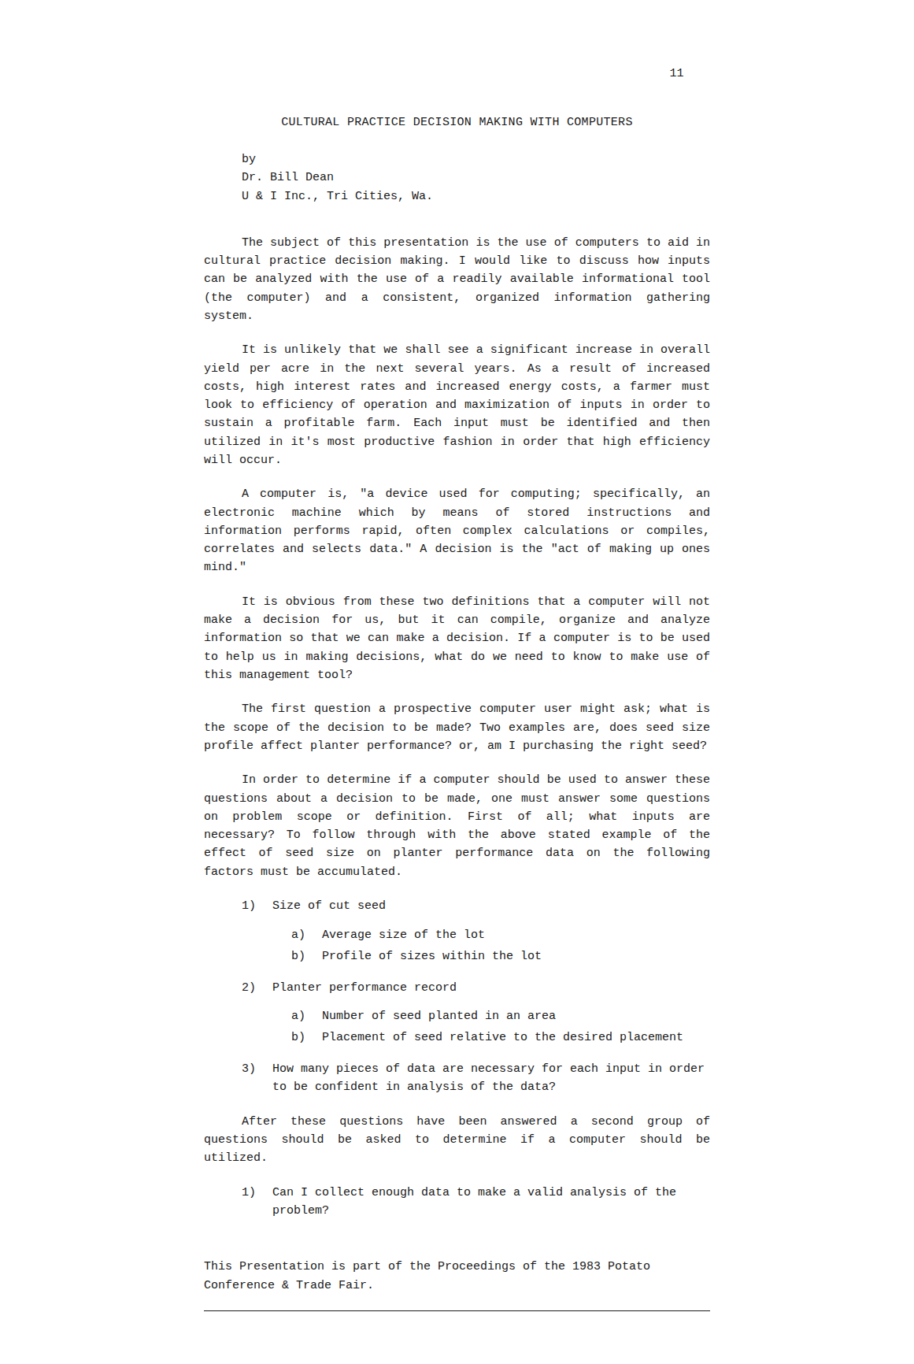11
CULTURAL PRACTICE DECISION MAKING WITH COMPUTERS
by
Dr. Bill Dean
U & I Inc., Tri Cities, Wa.
The subject of this presentation is the use of computers to aid in cultural practice decision making. I would like to discuss how inputs can be analyzed with the use of a readily available informational tool (the computer) and a consistent, organized information gathering system.
It is unlikely that we shall see a significant increase in overall yield per acre in the next several years. As a result of increased costs, high interest rates and increased energy costs, a farmer must look to efficiency of operation and maximization of inputs in order to sustain a profitable farm. Each input must be identified and then utilized in it's most productive fashion in order that high efficiency will occur.
A computer is, "a device used for computing; specifically, an electronic machine which by means of stored instructions and information performs rapid, often complex calculations or compiles, correlates and selects data." A decision is the "act of making up ones mind."
It is obvious from these two definitions that a computer will not make a decision for us, but it can compile, organize and analyze information so that we can make a decision. If a computer is to be used to help us in making decisions, what do we need to know to make use of this management tool?
The first question a prospective computer user might ask; what is the scope of the decision to be made? Two examples are, does seed size profile affect planter performance? or, am I purchasing the right seed?
In order to determine if a computer should be used to answer these questions about a decision to be made, one must answer some questions on problem scope or definition. First of all; what inputs are necessary? To follow through with the above stated example of the effect of seed size on planter performance data on the following factors must be accumulated.
1) Size of cut seed
a) Average size of the lot
b) Profile of sizes within the lot
2) Planter performance record
a) Number of seed planted in an area
b) Placement of seed relative to the desired placement
3) How many pieces of data are necessary for each input in order to be confident in analysis of the data?
After these questions have been answered a second group of questions should be asked to determine if a computer should be utilized.
1) Can I collect enough data to make a valid analysis of the problem?
This Presentation is part of the Proceedings of the 1983 Potato Conference & Trade Fair.